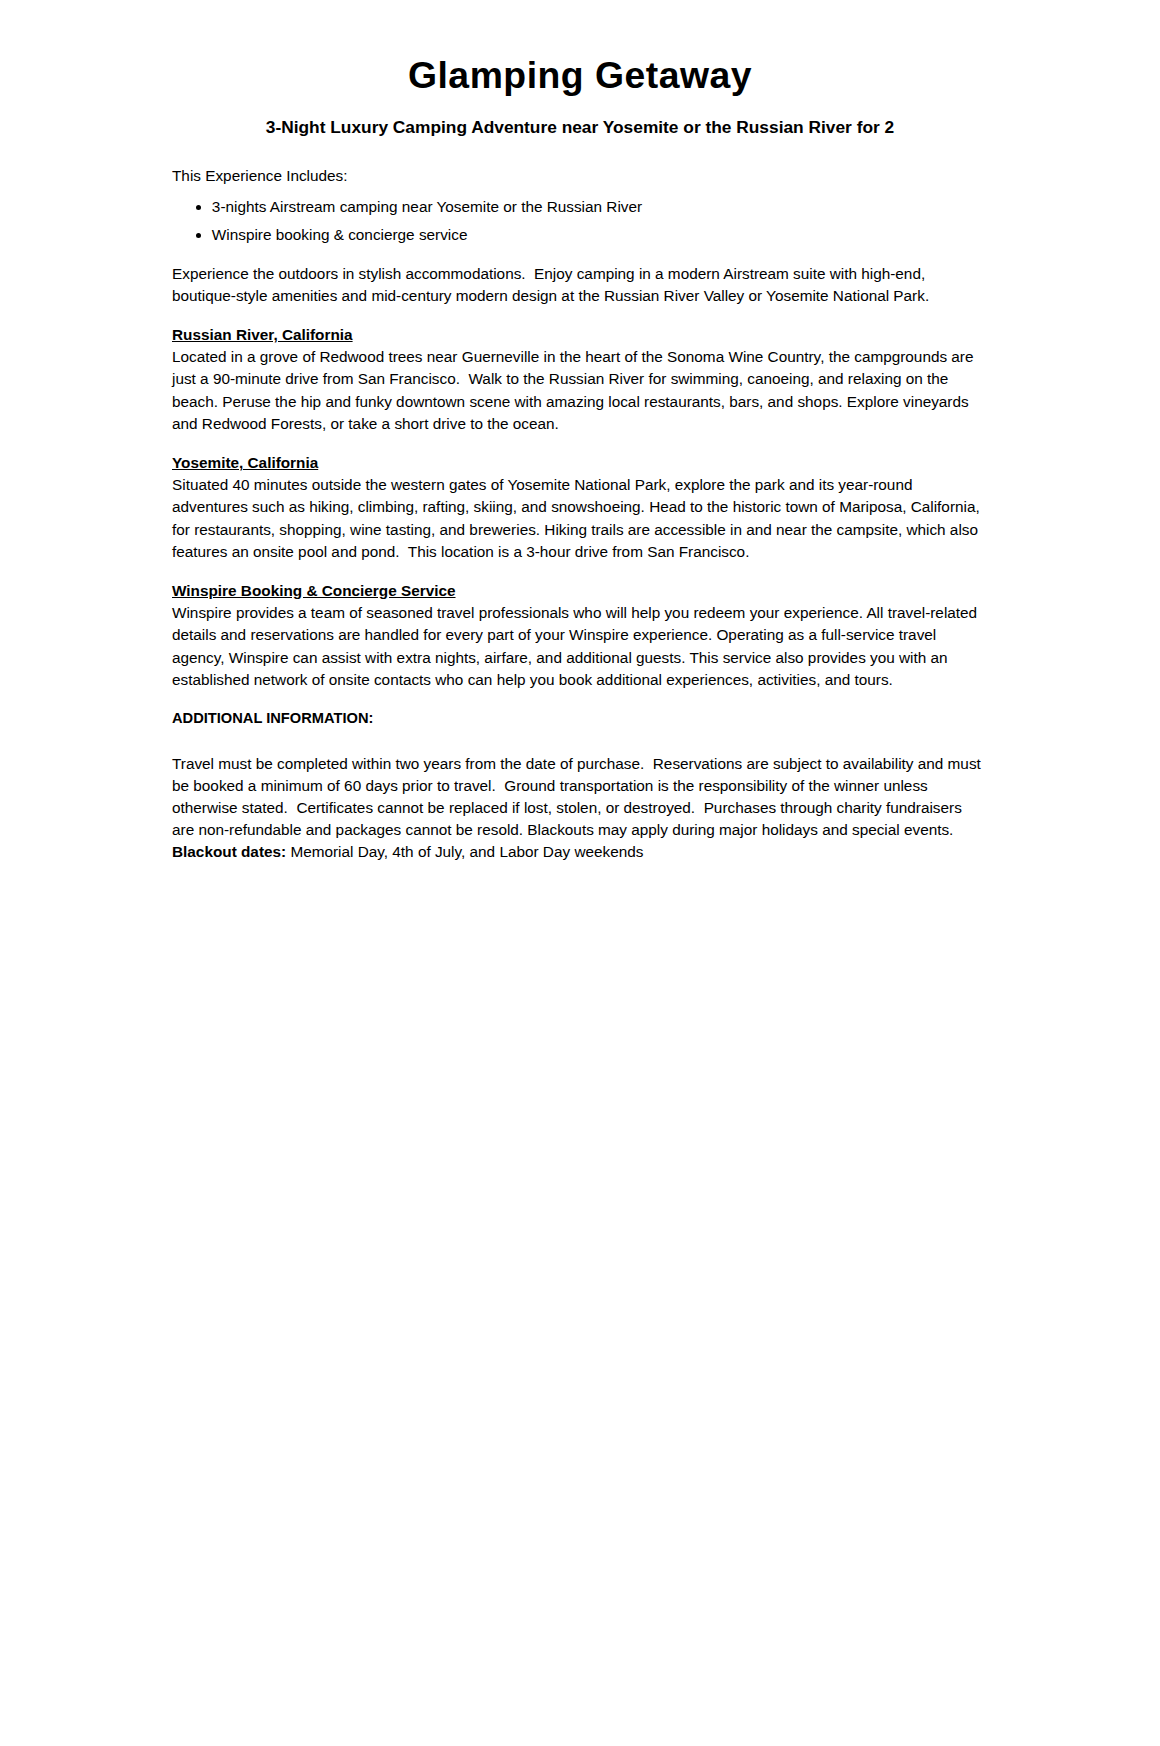Glamping Getaway
3-Night Luxury Camping Adventure near Yosemite or the Russian River for 2
This Experience Includes:
3-nights Airstream camping near Yosemite or the Russian River
Winspire booking & concierge service
Experience the outdoors in stylish accommodations. Enjoy camping in a modern Airstream suite with high-end, boutique-style amenities and mid-century modern design at the Russian River Valley or Yosemite National Park.
Russian River, California
Located in a grove of Redwood trees near Guerneville in the heart of the Sonoma Wine Country, the campgrounds are just a 90-minute drive from San Francisco. Walk to the Russian River for swimming, canoeing, and relaxing on the beach. Peruse the hip and funky downtown scene with amazing local restaurants, bars, and shops. Explore vineyards and Redwood Forests, or take a short drive to the ocean.
Yosemite, California
Situated 40 minutes outside the western gates of Yosemite National Park, explore the park and its year-round adventures such as hiking, climbing, rafting, skiing, and snowshoeing. Head to the historic town of Mariposa, California, for restaurants, shopping, wine tasting, and breweries. Hiking trails are accessible in and near the campsite, which also features an onsite pool and pond. This location is a 3-hour drive from San Francisco.
Winspire Booking & Concierge Service
Winspire provides a team of seasoned travel professionals who will help you redeem your experience. All travel-related details and reservations are handled for every part of your Winspire experience. Operating as a full-service travel agency, Winspire can assist with extra nights, airfare, and additional guests. This service also provides you with an established network of onsite contacts who can help you book additional experiences, activities, and tours.
ADDITIONAL INFORMATION:
Travel must be completed within two years from the date of purchase. Reservations are subject to availability and must be booked a minimum of 60 days prior to travel. Ground transportation is the responsibility of the winner unless otherwise stated. Certificates cannot be replaced if lost, stolen, or destroyed. Purchases through charity fundraisers are non-refundable and packages cannot be resold. Blackouts may apply during major holidays and special events. Blackout dates: Memorial Day, 4th of July, and Labor Day weekends